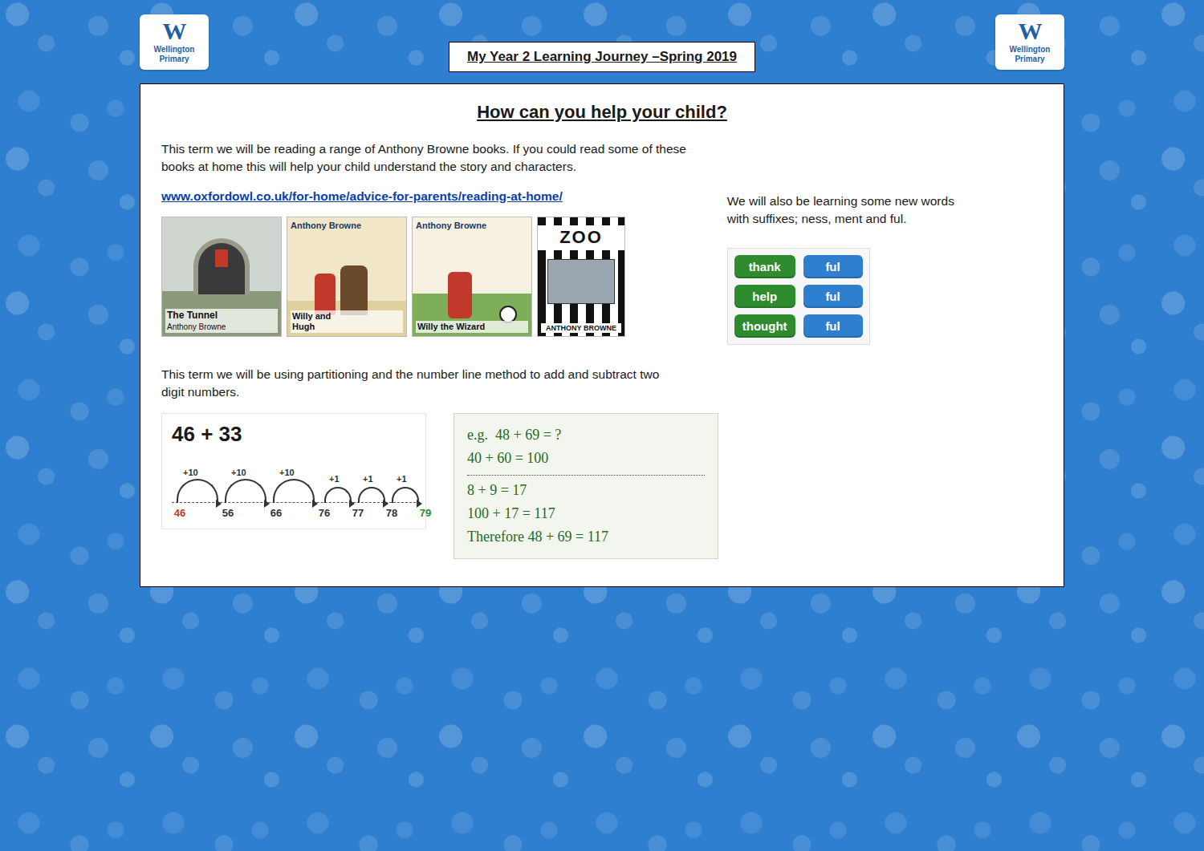W
Wellington
Primary
My Year 2 Learning Journey –Spring 2019
W
Wellington
Primary
How can you help your child?
This term we will be reading a range of Anthony Browne books. If you could read some of these
books at home this will help your child understand the story and characters.
www.oxfordowl.co.uk/for-home/advice-for-parents/reading-at-home/
The Tunnel
Anthony Browne
Anthony Browne
Willy and
Hugh
Anthony Browne
Willy the Wizard
ZOO
ANTHONY BROWNE
We will also be learning some new words
with suffixes; ness, ment and ful.
thank ful help ful thought ful
This term we will be using partitioning and the number line method to add and subtract two
digit numbers.
46 + 33
+10
+10
+10
+1
+1
+1
46
56
66
76
77
78
79
e.g. 48 + 69 = ?
40 + 60 = 100 8 + 9 = 17
100 + 17 = 117
Therefore 48 + 69 = 117